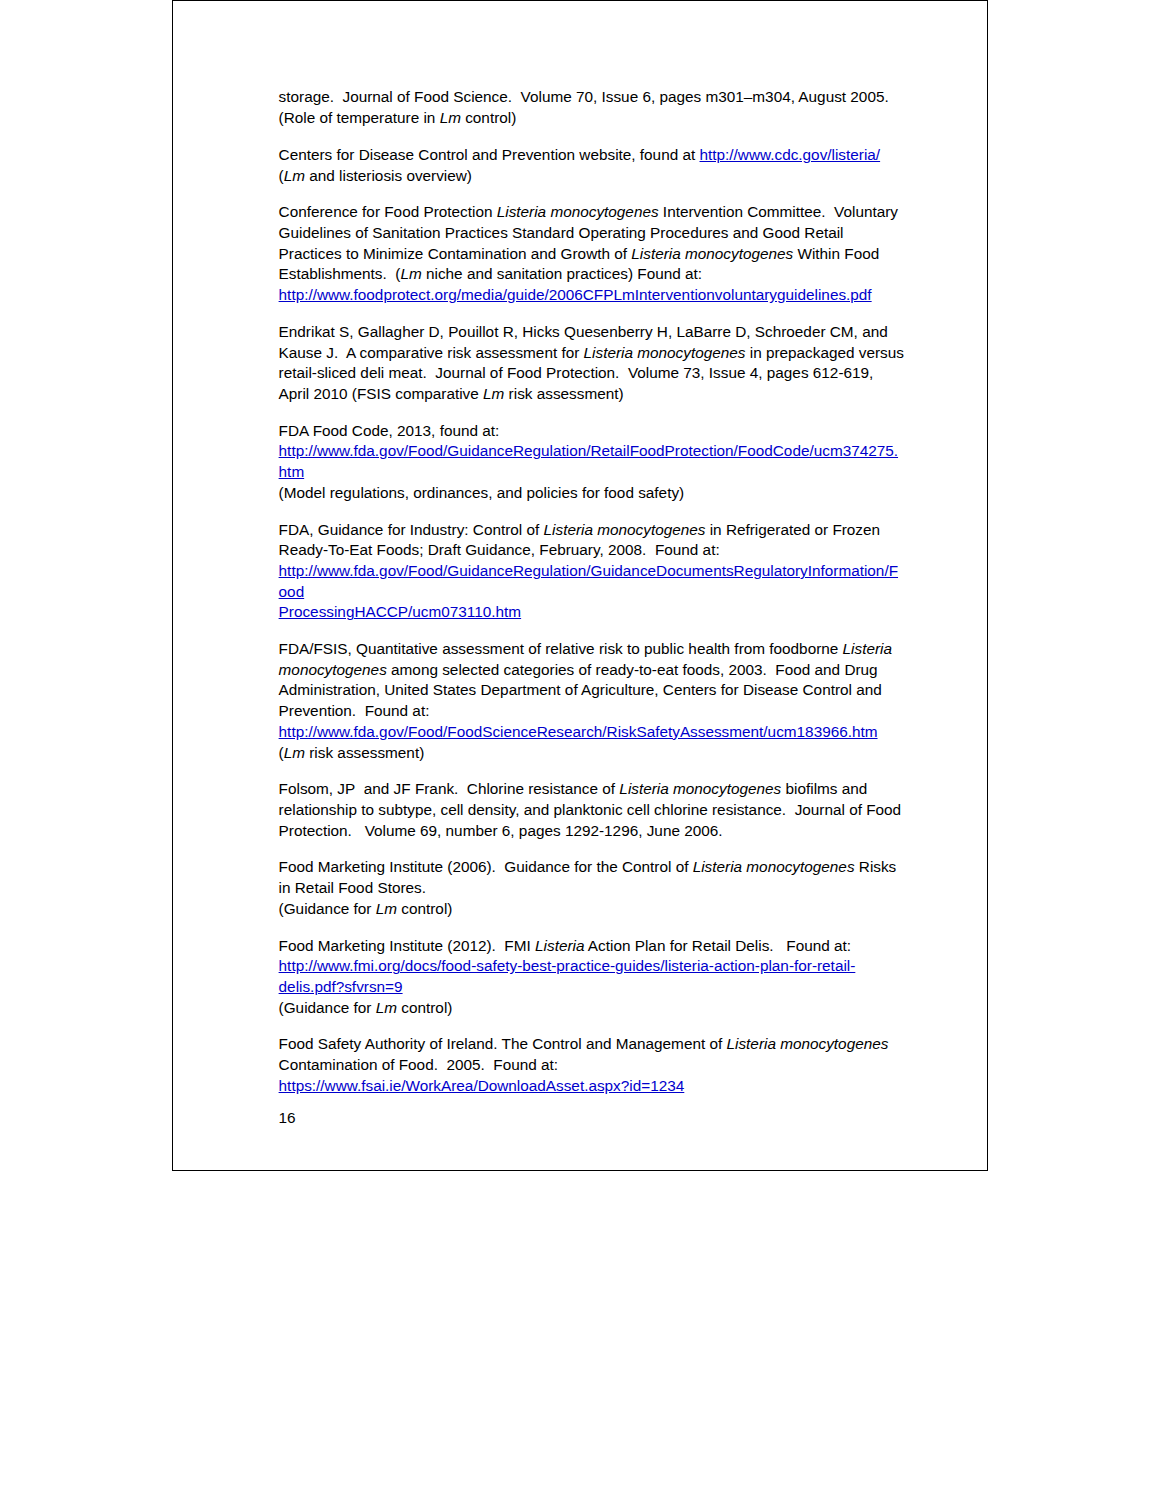storage. Journal of Food Science. Volume 70, Issue 6, pages m301–m304, August 2005. (Role of temperature in Lm control)
Centers for Disease Control and Prevention website, found at http://www.cdc.gov/listeria/ (Lm and listeriosis overview)
Conference for Food Protection Listeria monocytogenes Intervention Committee. Voluntary Guidelines of Sanitation Practices Standard Operating Procedures and Good Retail Practices to Minimize Contamination and Growth of Listeria monocytogenes Within Food Establishments. (Lm niche and sanitation practices) Found at:
http://www.foodprotect.org/media/guide/2006CFPLmInterventionvoluntaryguidelines.pdf
Endrikat S, Gallagher D, Pouillot R, Hicks Quesenberry H, LaBarre D, Schroeder CM, and Kause J. A comparative risk assessment for Listeria monocytogenes in prepackaged versus retail-sliced deli meat. Journal of Food Protection. Volume 73, Issue 4, pages 612-619, April 2010 (FSIS comparative Lm risk assessment)
FDA Food Code, 2013, found at:
http://www.fda.gov/Food/GuidanceRegulation/RetailFoodProtection/FoodCode/ucm374275.htm
(Model regulations, ordinances, and policies for food safety)
FDA, Guidance for Industry: Control of Listeria monocytogenes in Refrigerated or Frozen Ready-To-Eat Foods; Draft Guidance, February, 2008. Found at:
http://www.fda.gov/Food/GuidanceRegulation/GuidanceDocumentsRegulatoryInformation/Food
ProcessingHACCP/ucm073110.htm
FDA/FSIS, Quantitative assessment of relative risk to public health from foodborne Listeria monocytogenes among selected categories of ready-to-eat foods, 2003. Food and Drug Administration, United States Department of Agriculture, Centers for Disease Control and Prevention. Found at:
http://www.fda.gov/Food/FoodScienceResearch/RiskSafetyAssessment/ucm183966.htm
(Lm risk assessment)
Folsom, JP and JF Frank. Chlorine resistance of Listeria monocytogenes biofilms and relationship to subtype, cell density, and planktonic cell chlorine resistance. Journal of Food Protection. Volume 69, number 6, pages 1292-1296, June 2006.
Food Marketing Institute (2006). Guidance for the Control of Listeria monocytogenes Risks in Retail Food Stores.
(Guidance for Lm control)
Food Marketing Institute (2012). FMI Listeria Action Plan for Retail Delis. Found at:
http://www.fmi.org/docs/food-safety-best-practice-guides/listeria-action-plan-for-retail-
delis.pdf?sfvrsn=9
(Guidance for Lm control)
Food Safety Authority of Ireland. The Control and Management of Listeria monocytogenes Contamination of Food. 2005. Found at:
https://www.fsai.ie/WorkArea/DownloadAsset.aspx?id=1234
16